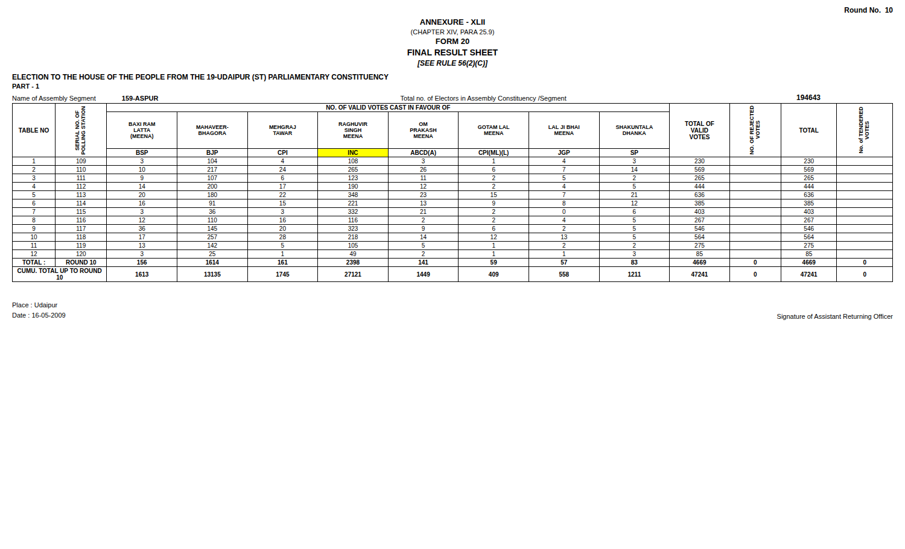Round No. 10
ANNEXURE - XLII
(CHAPTER XIV, PARA 25.9)
FORM 20
FINAL RESULT SHEET
[SEE RULE 56(2)(C)]
ELECTION TO THE HOUSE OF THE PEOPLE FROM THE 19-UDAIPUR (ST) PARLIAMENTARY CONSTITUENCY
PART - 1
Name of Assembly Segment 159-ASPUR
Total no. of Electors in Assembly Constituency /Segment
194643
| TABLE NO | SERIAL NO. OF POLLING STATION | NO. OF VALID VOTES CAST IN FAVOUR OF | TOTAL OF VALID VOTES | NO. OF REJECTED VOTES | TOTAL | No. of TENDERED VOTES |
| --- | --- | --- | --- | --- | --- | --- |
| BAXI RAM LATTA (MEENA) | MAHAVEER- BHAGORA | MEHGRAJ TAWAR | RAGHUVIR SINGH MEENA | OM PRAKASH MEENA | GOTAM LAL MEENA | LAL JI BHAI MEENA | SHAKUNTALA DHANKA |
| BSP | BJP | CPI | INC | ABCD(A) | CPI(ML)(L) | JGP | SP |
| 1 | 109 | 3 | 104 | 4 | 108 | 3 | 1 | 4 | 3 | 230 | | 230 | |
| 2 | 110 | 10 | 217 | 24 | 265 | 26 | 6 | 7 | 14 | 569 | | 569 | |
| 3 | 111 | 9 | 107 | 6 | 123 | 11 | 2 | 5 | 2 | 265 | | 265 | |
| 4 | 112 | 14 | 200 | 17 | 190 | 12 | 2 | 4 | 5 | 444 | | 444 | |
| 5 | 113 | 20 | 180 | 22 | 348 | 23 | 15 | 7 | 21 | 636 | | 636 | |
| 6 | 114 | 16 | 91 | 15 | 221 | 13 | 9 | 8 | 12 | 385 | | 385 | |
| 7 | 115 | 3 | 36 | 3 | 332 | 21 | 2 | 0 | 6 | 403 | | 403 | |
| 8 | 116 | 12 | 110 | 16 | 116 | 2 | 2 | 4 | 5 | 267 | | 267 | |
| 9 | 117 | 36 | 145 | 20 | 323 | 9 | 6 | 2 | 5 | 546 | | 546 | |
| 10 | 118 | 17 | 257 | 28 | 218 | 14 | 12 | 13 | 5 | 564 | | 564 | |
| 11 | 119 | 13 | 142 | 5 | 105 | 5 | 1 | 2 | 2 | 275 | | 275 | |
| 12 | 120 | 3 | 25 | 1 | 49 | 2 | 1 | 1 | 3 | 85 | | 85 | |
| TOTAL : | ROUND 10 | 156 | 1614 | 161 | 2398 | 141 | 59 | 57 | 83 | 4669 | 0 | 4669 | 0 |
| CUMU. TOTAL UP TO ROUND 10 | 1613 | 13135 | 1745 | 27121 | 1449 | 409 | 558 | 1211 | 47241 | 0 | 47241 | 0 |
Place : Udaipur
Date : 16-05-2009
Signature of Assistant Returning Officer